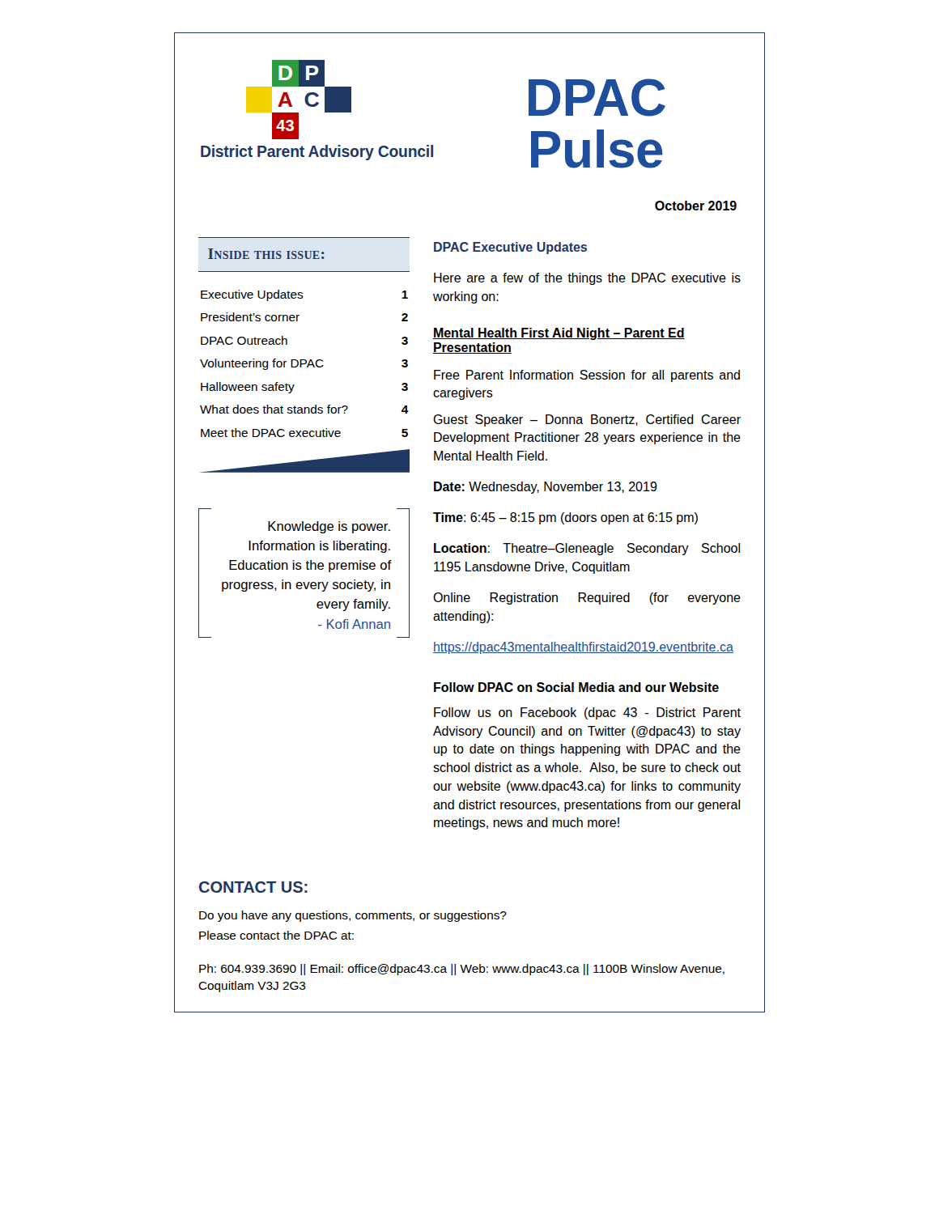D P A C 43
District Parent Advisory Council
DPAC Pulse
October 2019
Inside this issue:
Executive Updates 1
President’s corner 2
DPAC Outreach 3
Volunteering for DPAC 3
Halloween safety 3
What does that stands for?4
Meet the DPAC executive 5
Knowledge is power. Information is liberating. Education is the premise of progress, in every society, in every family.
- Kofi Annan
DPAC Executive Updates
Here are a few of the things the DPAC executive is working on:
Mental Health First Aid Night – Parent Ed Presentation
Free Parent Information Session for all parents and caregivers
Guest Speaker – Donna Bonertz, Certified Career Development Practitioner 28 years experience in the Mental Health Field.
Date: Wednesday, November 13, 2019
Time: 6:45 – 8:15 pm (doors open at 6:15 pm)
Location: Theatre–Gleneagle Secondary School 1195 Lansdowne Drive, Coquitlam
Online Registration Required (for everyone attending):
https://dpac43mentalhealthfirstaid2019.eventbrite.ca
Follow DPAC on Social Media and our Website
Follow us on Facebook (dpac 43 - District Parent Advisory Council) and on Twitter (@dpac43) to stay up to date on things happening with DPAC and the school district as a whole. Also, be sure to check out our website (www.dpac43.ca) for links to community and district resources, presentations from our general meetings, news and much more!
CONTACT US:
Do you have any questions, comments, or suggestions?
Please contact the DPAC at:
Ph: 604.939.3690 || Email: office@dpac43.ca || Web: www.dpac43.ca || 1100B Winslow Avenue, Coquitlam V3J 2G3